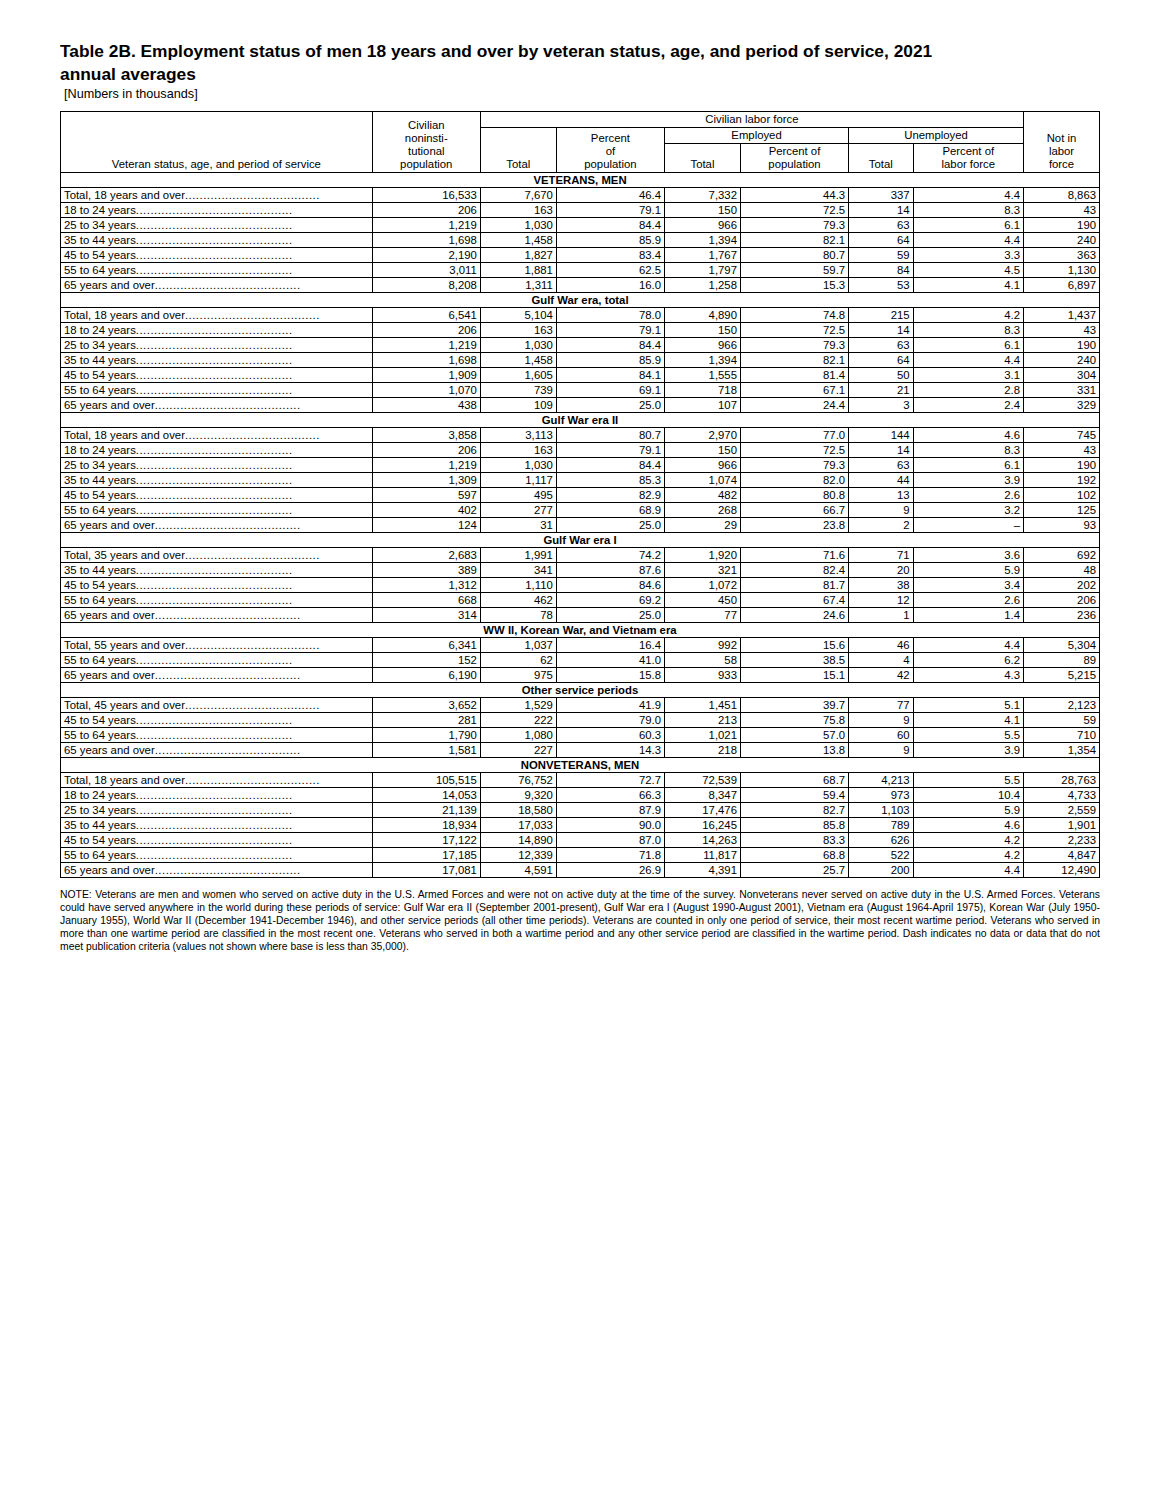Table 2B. Employment status of men 18 years and over by veteran status, age, and period of service, 2021
annual averages
[Numbers in thousands]
| Veteran status, age, and period of service | Civilian noninsti- tutional population | Civilian labor force | Not in labor force |
| --- | --- | --- | --- |
| Total | Percent of population | Employed | Unemployed |
| Total | Percent of population | Total | Percent of labor force |
| VETERANS, MEN |
| Total, 18 years and over ..................................... | 16,533 | 7,670 | 46.4 | 7,332 | 44.3 | 337 | 4.4 | 8,863 |
| 18 to 24 years ........................................... | 206 | 163 | 79.1 | 150 | 72.5 | 14 | 8.3 | 43 |
| 25 to 34 years ........................................... | 1,219 | 1,030 | 84.4 | 966 | 79.3 | 63 | 6.1 | 190 |
| 35 to 44 years ........................................... | 1,698 | 1,458 | 85.9 | 1,394 | 82.1 | 64 | 4.4 | 240 |
| 45 to 54 years ........................................... | 2,190 | 1,827 | 83.4 | 1,767 | 80.7 | 59 | 3.3 | 363 |
| 55 to 64 years ........................................... | 3,011 | 1,881 | 62.5 | 1,797 | 59.7 | 84 | 4.5 | 1,130 |
| 65 years and over ........................................ | 8,208 | 1,311 | 16.0 | 1,258 | 15.3 | 53 | 4.1 | 6,897 |
| Gulf War era, total |
| Total, 18 years and over ..................................... | 6,541 | 5,104 | 78.0 | 4,890 | 74.8 | 215 | 4.2 | 1,437 |
| 18 to 24 years ........................................... | 206 | 163 | 79.1 | 150 | 72.5 | 14 | 8.3 | 43 |
| 25 to 34 years ........................................... | 1,219 | 1,030 | 84.4 | 966 | 79.3 | 63 | 6.1 | 190 |
| 35 to 44 years ........................................... | 1,698 | 1,458 | 85.9 | 1,394 | 82.1 | 64 | 4.4 | 240 |
| 45 to 54 years ........................................... | 1,909 | 1,605 | 84.1 | 1,555 | 81.4 | 50 | 3.1 | 304 |
| 55 to 64 years ........................................... | 1,070 | 739 | 69.1 | 718 | 67.1 | 21 | 2.8 | 331 |
| 65 years and over ........................................ | 438 | 109 | 25.0 | 107 | 24.4 | 3 | 2.4 | 329 |
| Gulf War era II |
| Total, 18 years and over ..................................... | 3,858 | 3,113 | 80.7 | 2,970 | 77.0 | 144 | 4.6 | 745 |
| 18 to 24 years ........................................... | 206 | 163 | 79.1 | 150 | 72.5 | 14 | 8.3 | 43 |
| 25 to 34 years ........................................... | 1,219 | 1,030 | 84.4 | 966 | 79.3 | 63 | 6.1 | 190 |
| 35 to 44 years ........................................... | 1,309 | 1,117 | 85.3 | 1,074 | 82.0 | 44 | 3.9 | 192 |
| 45 to 54 years ........................................... | 597 | 495 | 82.9 | 482 | 80.8 | 13 | 2.6 | 102 |
| 55 to 64 years ........................................... | 402 | 277 | 68.9 | 268 | 66.7 | 9 | 3.2 | 125 |
| 65 years and over ........................................ | 124 | 31 | 25.0 | 29 | 23.8 | 2 | – | 93 |
| Gulf War era I |
| Total, 35 years and over ..................................... | 2,683 | 1,991 | 74.2 | 1,920 | 71.6 | 71 | 3.6 | 692 |
| 35 to 44 years ........................................... | 389 | 341 | 87.6 | 321 | 82.4 | 20 | 5.9 | 48 |
| 45 to 54 years ........................................... | 1,312 | 1,110 | 84.6 | 1,072 | 81.7 | 38 | 3.4 | 202 |
| 55 to 64 years ........................................... | 668 | 462 | 69.2 | 450 | 67.4 | 12 | 2.6 | 206 |
| 65 years and over ........................................ | 314 | 78 | 25.0 | 77 | 24.6 | 1 | 1.4 | 236 |
| WW II, Korean War, and Vietnam era |
| Total, 55 years and over ..................................... | 6,341 | 1,037 | 16.4 | 992 | 15.6 | 46 | 4.4 | 5,304 |
| 55 to 64 years ........................................... | 152 | 62 | 41.0 | 58 | 38.5 | 4 | 6.2 | 89 |
| 65 years and over ........................................ | 6,190 | 975 | 15.8 | 933 | 15.1 | 42 | 4.3 | 5,215 |
| Other service periods |
| Total, 45 years and over ..................................... | 3,652 | 1,529 | 41.9 | 1,451 | 39.7 | 77 | 5.1 | 2,123 |
| 45 to 54 years ........................................... | 281 | 222 | 79.0 | 213 | 75.8 | 9 | 4.1 | 59 |
| 55 to 64 years ........................................... | 1,790 | 1,080 | 60.3 | 1,021 | 57.0 | 60 | 5.5 | 710 |
| 65 years and over ........................................ | 1,581 | 227 | 14.3 | 218 | 13.8 | 9 | 3.9 | 1,354 |
| NONVETERANS, MEN |
| Total, 18 years and over ..................................... | 105,515 | 76,752 | 72.7 | 72,539 | 68.7 | 4,213 | 5.5 | 28,763 |
| 18 to 24 years ........................................... | 14,053 | 9,320 | 66.3 | 8,347 | 59.4 | 973 | 10.4 | 4,733 |
| 25 to 34 years ........................................... | 21,139 | 18,580 | 87.9 | 17,476 | 82.7 | 1,103 | 5.9 | 2,559 |
| 35 to 44 years ........................................... | 18,934 | 17,033 | 90.0 | 16,245 | 85.8 | 789 | 4.6 | 1,901 |
| 45 to 54 years ........................................... | 17,122 | 14,890 | 87.0 | 14,263 | 83.3 | 626 | 4.2 | 2,233 |
| 55 to 64 years ........................................... | 17,185 | 12,339 | 71.8 | 11,817 | 68.8 | 522 | 4.2 | 4,847 |
| 65 years and over ........................................ | 17,081 | 4,591 | 26.9 | 4,391 | 25.7 | 200 | 4.4 | 12,490 |
NOTE: Veterans are men and women who served on active duty in the U.S. Armed Forces and were not on active duty at the time of the survey. Nonveterans never served on active duty in the U.S. Armed Forces. Veterans could have served anywhere in the world during these periods of service: Gulf War era II (September 2001-present), Gulf War era I (August 1990-August 2001), Vietnam era (August 1964-April 1975), Korean War (July 1950-January 1955), World War II (December 1941-December 1946), and other service periods (all other time periods). Veterans are counted in only one period of service, their most recent wartime period. Veterans who served in more than one wartime period are classified in the most recent one. Veterans who served in both a wartime period and any other service period are classified in the wartime period. Dash indicates no data or data that do not meet publication criteria (values not shown where base is less than 35,000).